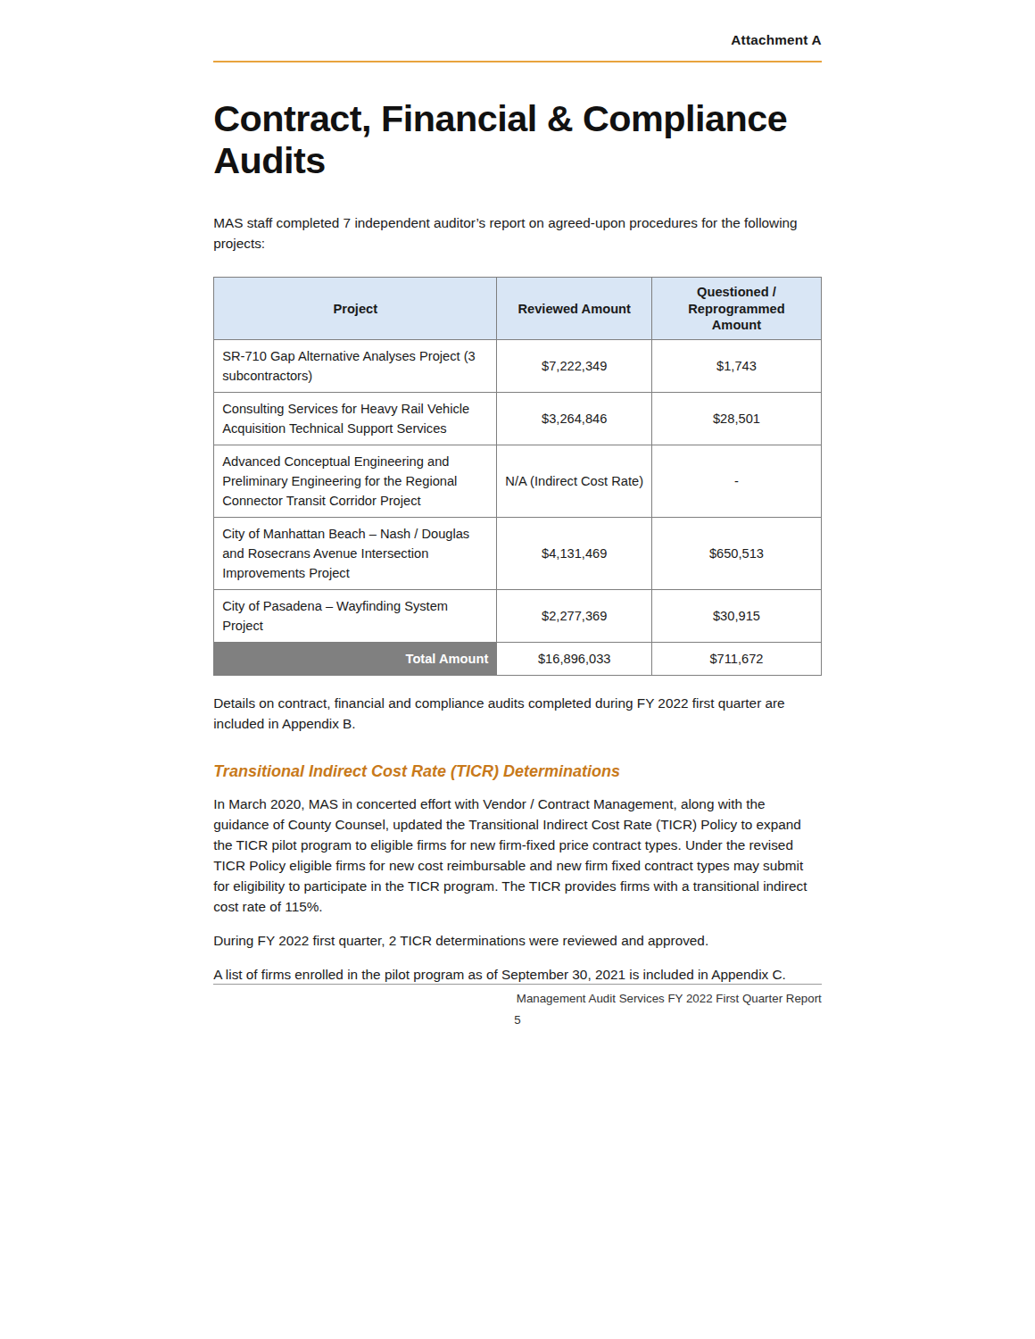Attachment A
Contract, Financial & Compliance
Audits
MAS staff completed 7 independent auditor’s report on agreed-upon procedures for the following projects:
| Project | Reviewed Amount | Questioned / Reprogrammed Amount |
| --- | --- | --- |
| SR-710 Gap Alternative Analyses Project (3 subcontractors) | $7,222,349 | $1,743 |
| Consulting Services for Heavy Rail Vehicle Acquisition Technical Support Services | $3,264,846 | $28,501 |
| Advanced Conceptual Engineering and Preliminary Engineering for the Regional Connector Transit Corridor Project | N/A (Indirect Cost Rate) | - |
| City of Manhattan Beach – Nash / Douglas and Rosecrans Avenue Intersection Improvements Project | $4,131,469 | $650,513 |
| City of Pasadena – Wayfinding System Project | $2,277,369 | $30,915 |
| Total Amount | $16,896,033 | $711,672 |
Details on contract, financial and compliance audits completed during FY 2022 first quarter are included in Appendix B.
Transitional Indirect Cost Rate (TICR) Determinations
In March 2020, MAS in concerted effort with Vendor / Contract Management, along with the guidance of County Counsel, updated the Transitional Indirect Cost Rate (TICR) Policy to expand the TICR pilot program to eligible firms for new firm-fixed price contract types. Under the revised TICR Policy eligible firms for new cost reimbursable and new firm fixed contract types may submit for eligibility to participate in the TICR program. The TICR provides firms with a transitional indirect cost rate of 115%.
During FY 2022 first quarter, 2 TICR determinations were reviewed and approved.
A list of firms enrolled in the pilot program as of September 30, 2021 is included in Appendix C.
Management Audit Services FY 2022 First Quarter Report
5